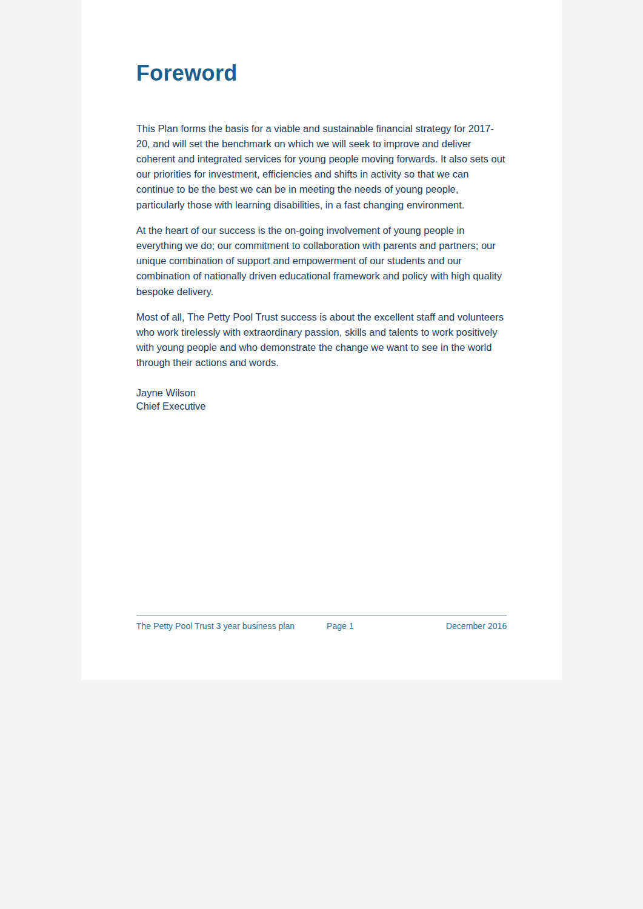Foreword
This Plan forms the basis for a viable and sustainable financial strategy for 2017-20, and will set the benchmark on which we will seek to improve and deliver coherent and integrated services for young people moving forwards. It also sets out our priorities for investment, efficiencies and shifts in activity so that we can continue to be the best we can be in meeting the needs of young people, particularly those with learning disabilities, in a fast changing environment.
At the heart of our success is the on-going involvement of young people in everything we do; our commitment to collaboration with parents and partners; our unique combination of support and empowerment of our students and our combination of nationally driven educational framework and policy with high quality bespoke delivery.
Most of all, The Petty Pool Trust success is about the excellent staff and volunteers who work tirelessly with extraordinary passion, skills and talents to work positively with young people and who demonstrate the change we want to see in the world through their actions and words.
Jayne Wilson Chief Executive
The Petty Pool Trust 3 year business plan
Page 1
December 2016